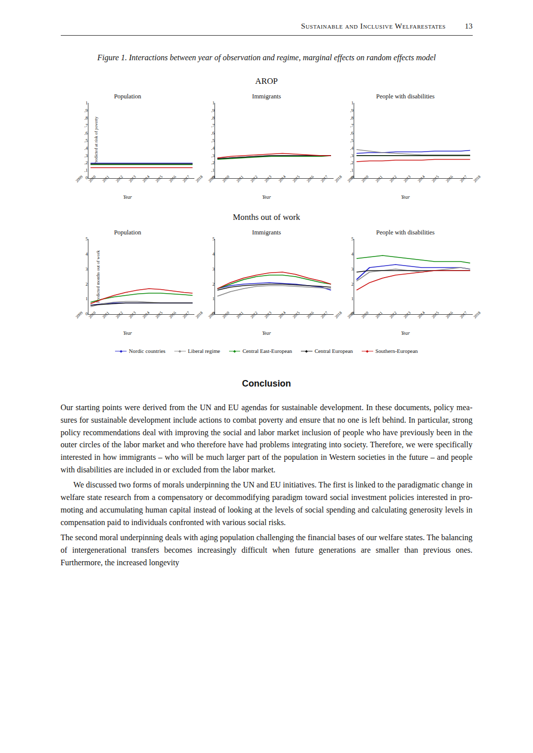Sustainable and Inclusive Welfarestates 13
Figure 1. Interactions between year of observation and regime, marginal effects on random effects model
AROP
Population
Predicted at risk of poverty
1,9,8,7,6,5,4,3,2,10
2009201020112012201320142015201620172018
Year
Immigrants
1,9,8,7,6,5,4,3,2,10
2009201020112012201320142015201620172018
Year
People with disabilities
1,9,8,7,6,5,4,3,2,10
2009201020112012201320142015201620172018
Year
Months out of work
Population
Predicted months out of work
543210
2009201020112012201320142015201620172018
Year
Immigrants
543210
2009201020112012201320142015201620172018
Year
People with disabilities
543210
2009201020112012201320142015201620172018
Year
Nordic countries Liberal regime Central East-European Central European Southern-European
Conclusion
Our starting points were derived from the UN and EU agendas for sustainable development. In these documents, policy measures for sustainable development include actions to combat poverty and ensure that no one is left behind. In particular, strong policy recommendations deal with improving the social and labor market inclusion of people who have previously been in the outer circles of the labor market and who therefore have had problems integrating into society. Therefore, we were specifically interested in how immigrants – who will be much larger part of the population in Western societies in the future – and people with disabilities are included in or excluded from the labor market.
We discussed two forms of morals underpinning the UN and EU initiatives. The first is linked to the paradigmatic change in welfare state research from a compensatory or decommodifying paradigm toward social investment policies interested in promoting and accumulating human capital instead of looking at the levels of social spending and calculating generosity levels in compensation paid to individuals confronted with various social risks.
The second moral underpinning deals with aging population challenging the financial bases of our welfare states. The balancing of intergenerational transfers becomes increasingly difficult when future generations are smaller than previous ones. Furthermore, the increased longevity